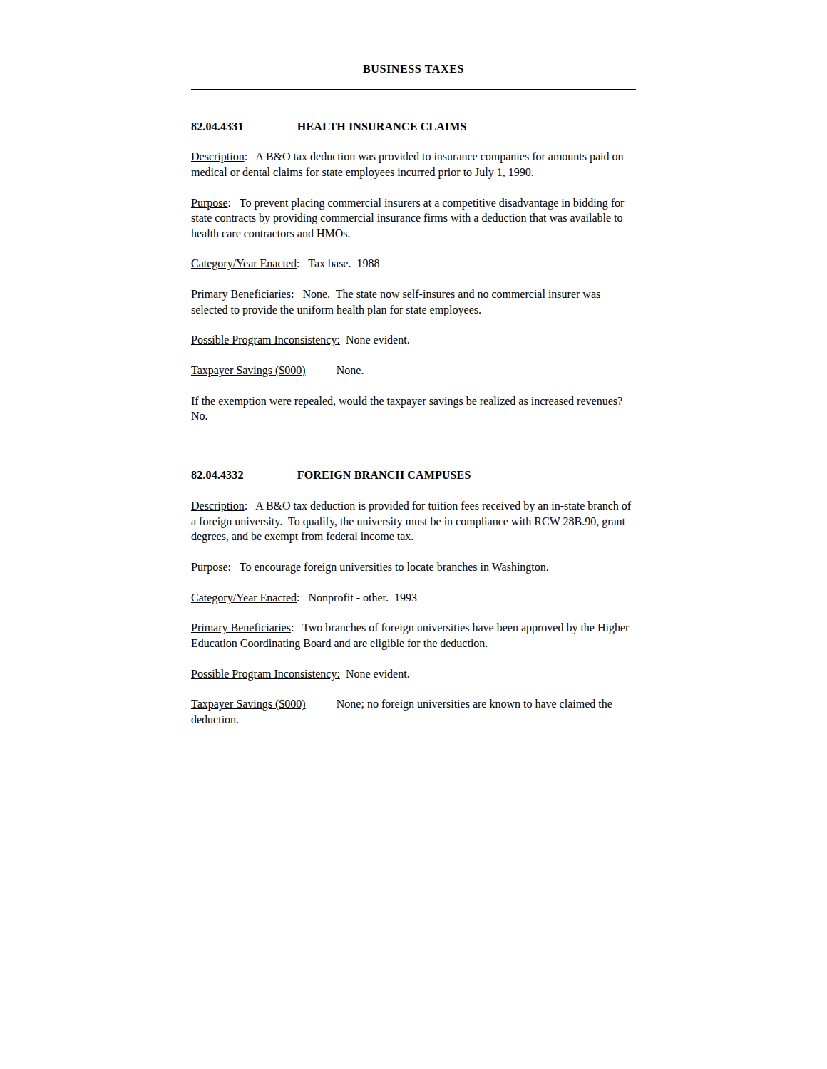BUSINESS TAXES
82.04.4331 HEALTH INSURANCE CLAIMS
Description: A B&O tax deduction was provided to insurance companies for amounts paid on medical or dental claims for state employees incurred prior to July 1, 1990.
Purpose: To prevent placing commercial insurers at a competitive disadvantage in bidding for state contracts by providing commercial insurance firms with a deduction that was available to health care contractors and HMOs.
Category/Year Enacted: Tax base. 1988
Primary Beneficiaries: None. The state now self-insures and no commercial insurer was selected to provide the uniform health plan for state employees.
Possible Program Inconsistency: None evident.
Taxpayer Savings ($000) None.
If the exemption were repealed, would the taxpayer savings be realized as increased revenues? No.
82.04.4332 FOREIGN BRANCH CAMPUSES
Description: A B&O tax deduction is provided for tuition fees received by an in-state branch of a foreign university. To qualify, the university must be in compliance with RCW 28B.90, grant degrees, and be exempt from federal income tax.
Purpose: To encourage foreign universities to locate branches in Washington.
Category/Year Enacted: Nonprofit - other. 1993
Primary Beneficiaries: Two branches of foreign universities have been approved by the Higher Education Coordinating Board and are eligible for the deduction.
Possible Program Inconsistency: None evident.
Taxpayer Savings ($000) None; no foreign universities are known to have claimed the deduction.